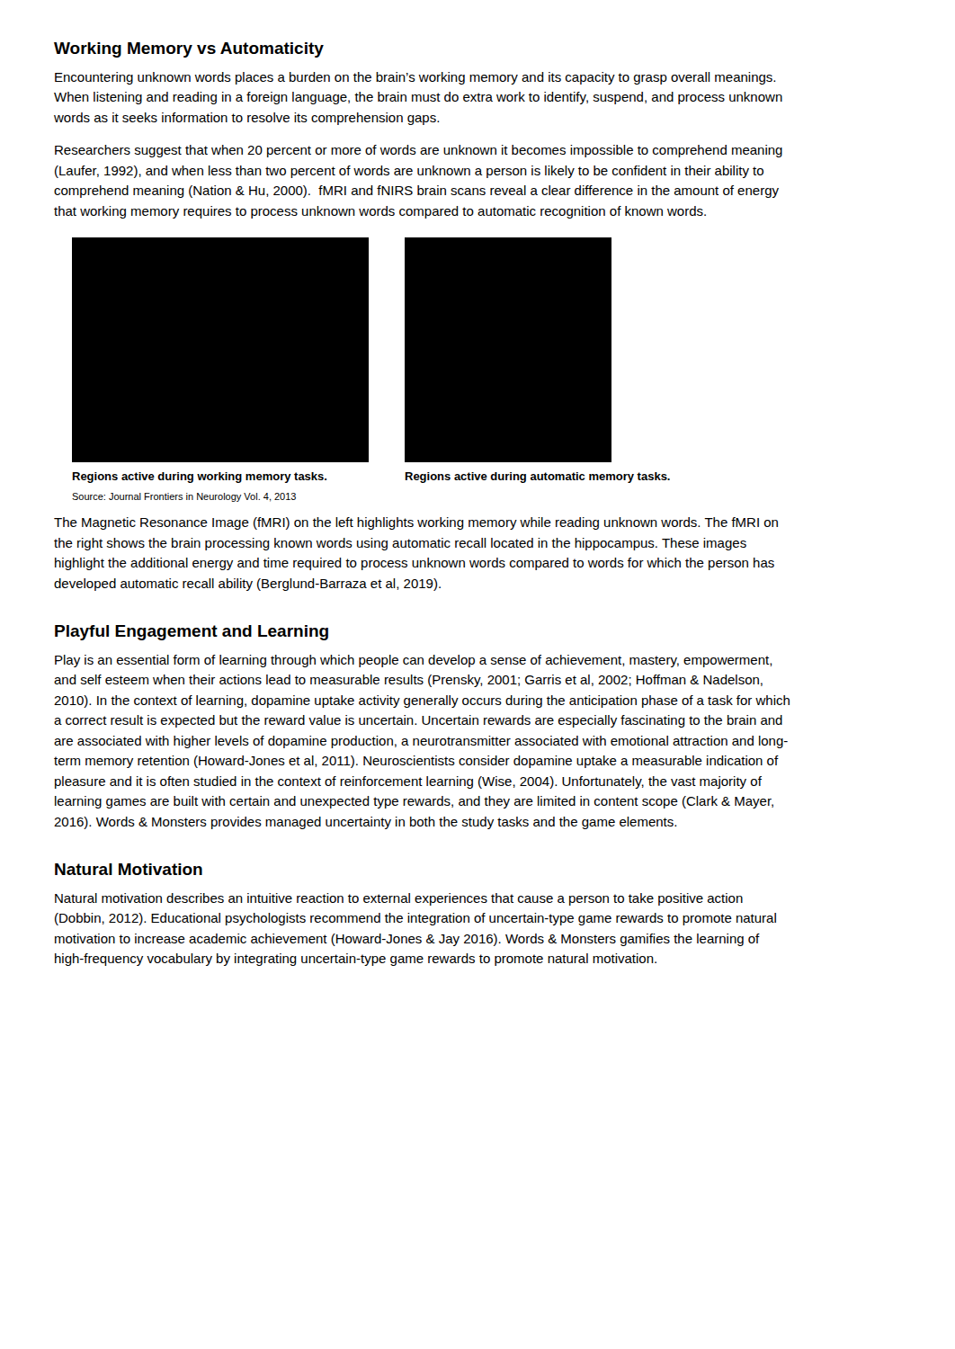Working Memory vs Automaticity
Encountering unknown words places a burden on the brain’s working memory and its capacity to grasp overall meanings. When listening and reading in a foreign language, the brain must do extra work to identify, suspend, and process unknown words as it seeks information to resolve its comprehension gaps.
Researchers suggest that when 20 percent or more of words are unknown it becomes impossible to comprehend meaning (Laufer, 1992), and when less than two percent of words are unknown a person is likely to be confident in their ability to comprehend meaning (Nation & Hu, 2000). fMRI and fNIRS brain scans reveal a clear difference in the amount of energy that working memory requires to process unknown words compared to automatic recognition of known words.
Regions active during working memory tasks.
Source: Journal Frontiers in Neurology Vol. 4, 2013
Regions active during automatic memory tasks.
The Magnetic Resonance Image (fMRI) on the left highlights working memory while reading unknown words. The fMRI on the right shows the brain processing known words using automatic recall located in the hippocampus. These images highlight the additional energy and time required to process unknown words compared to words for which the person has developed automatic recall ability (Berglund-Barraza et al, 2019).
Playful Engagement and Learning
Play is an essential form of learning through which people can develop a sense of achievement, mastery, empowerment, and self esteem when their actions lead to measurable results (Prensky, 2001; Garris et al, 2002; Hoffman & Nadelson, 2010). In the context of learning, dopamine uptake activity generally occurs during the anticipation phase of a task for which a correct result is expected but the reward value is uncertain. Uncertain rewards are especially fascinating to the brain and are associated with higher levels of dopamine production, a neurotransmitter associated with emotional attraction and long-term memory retention (Howard-Jones et al, 2011). Neuroscientists consider dopamine uptake a measurable indication of pleasure and it is often studied in the context of reinforcement learning (Wise, 2004). Unfortunately, the vast majority of learning games are built with certain and unexpected type rewards, and they are limited in content scope (Clark & Mayer, 2016). Words & Monsters provides managed uncertainty in both the study tasks and the game elements.
Natural Motivation
Natural motivation describes an intuitive reaction to external experiences that cause a person to take positive action (Dobbin, 2012). Educational psychologists recommend the integration of uncertain-type game rewards to promote natural motivation to increase academic achievement (Howard-Jones & Jay 2016). Words & Monsters gamifies the learning of high-frequency vocabulary by integrating uncertain-type game rewards to promote natural motivation.